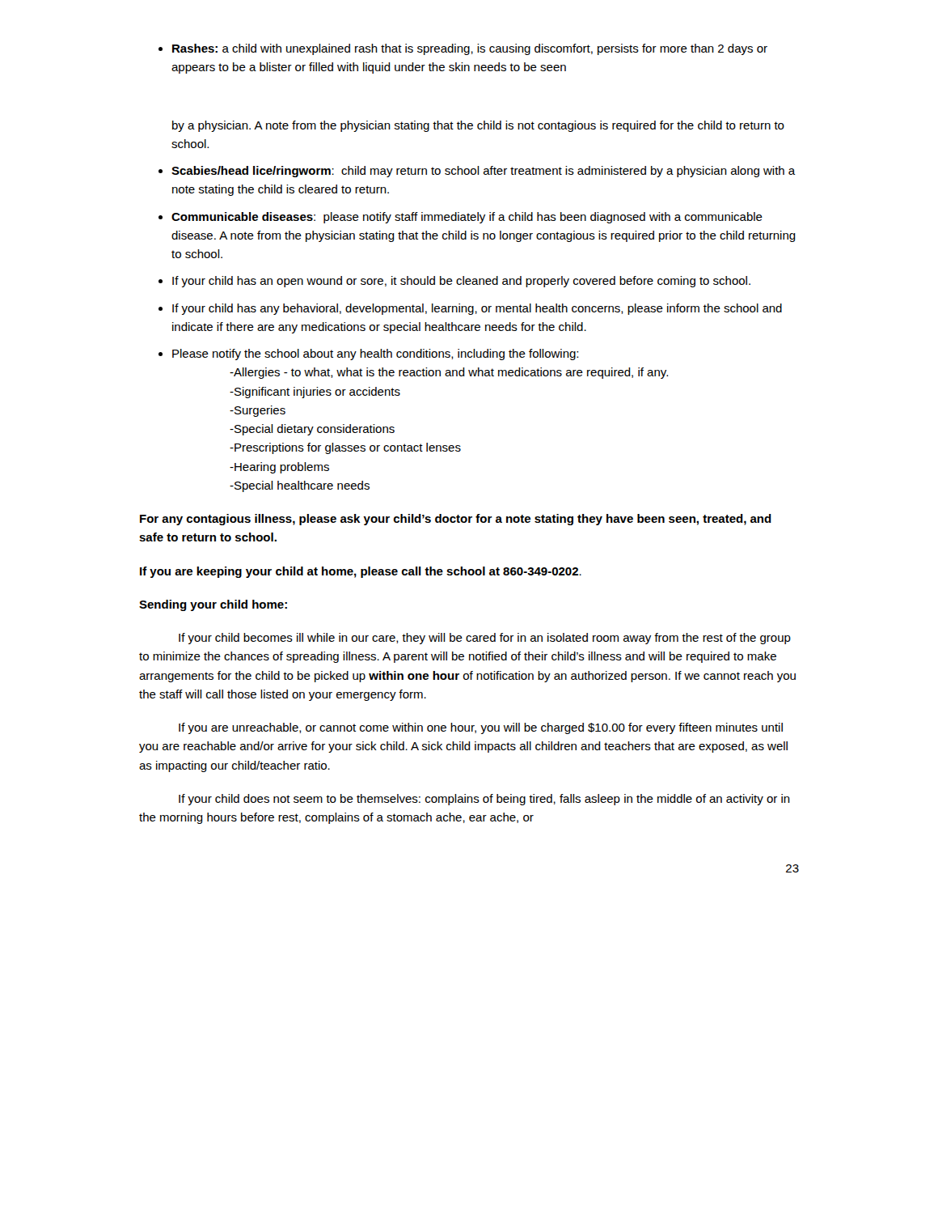Rashes: a child with unexplained rash that is spreading, is causing discomfort, persists for more than 2 days or appears to be a blister or filled with liquid under the skin needs to be seen
by a physician. A note from the physician stating that the child is not contagious is required for the child to return to school.
Scabies/head lice/ringworm: child may return to school after treatment is administered by a physician along with a note stating the child is cleared to return.
Communicable diseases: please notify staff immediately if a child has been diagnosed with a communicable disease. A note from the physician stating that the child is no longer contagious is required prior to the child returning to school.
If your child has an open wound or sore, it should be cleaned and properly covered before coming to school.
If your child has any behavioral, developmental, learning, or mental health concerns, please inform the school and indicate if there are any medications or special healthcare needs for the child.
Please notify the school about any health conditions, including the following:
-Allergies - to what, what is the reaction and what medications are required, if any.
-Significant injuries or accidents
-Surgeries
-Special dietary considerations
-Prescriptions for glasses or contact lenses
-Hearing problems
-Special healthcare needs
For any contagious illness, please ask your child’s doctor for a note stating they have been seen, treated, and safe to return to school.
If you are keeping your child at home, please call the school at 860-349-0202.
Sending your child home:
If your child becomes ill while in our care, they will be cared for in an isolated room away from the rest of the group to minimize the chances of spreading illness. A parent will be notified of their child’s illness and will be required to make arrangements for the child to be picked up within one hour of notification by an authorized person. If we cannot reach you the staff will call those listed on your emergency form.
If you are unreachable, or cannot come within one hour, you will be charged $10.00 for every fifteen minutes until you are reachable and/or arrive for your sick child. A sick child impacts all children and teachers that are exposed, as well as impacting our child/teacher ratio.
If your child does not seem to be themselves: complains of being tired, falls asleep in the middle of an activity or in the morning hours before rest, complains of a stomach ache, ear ache, or
23